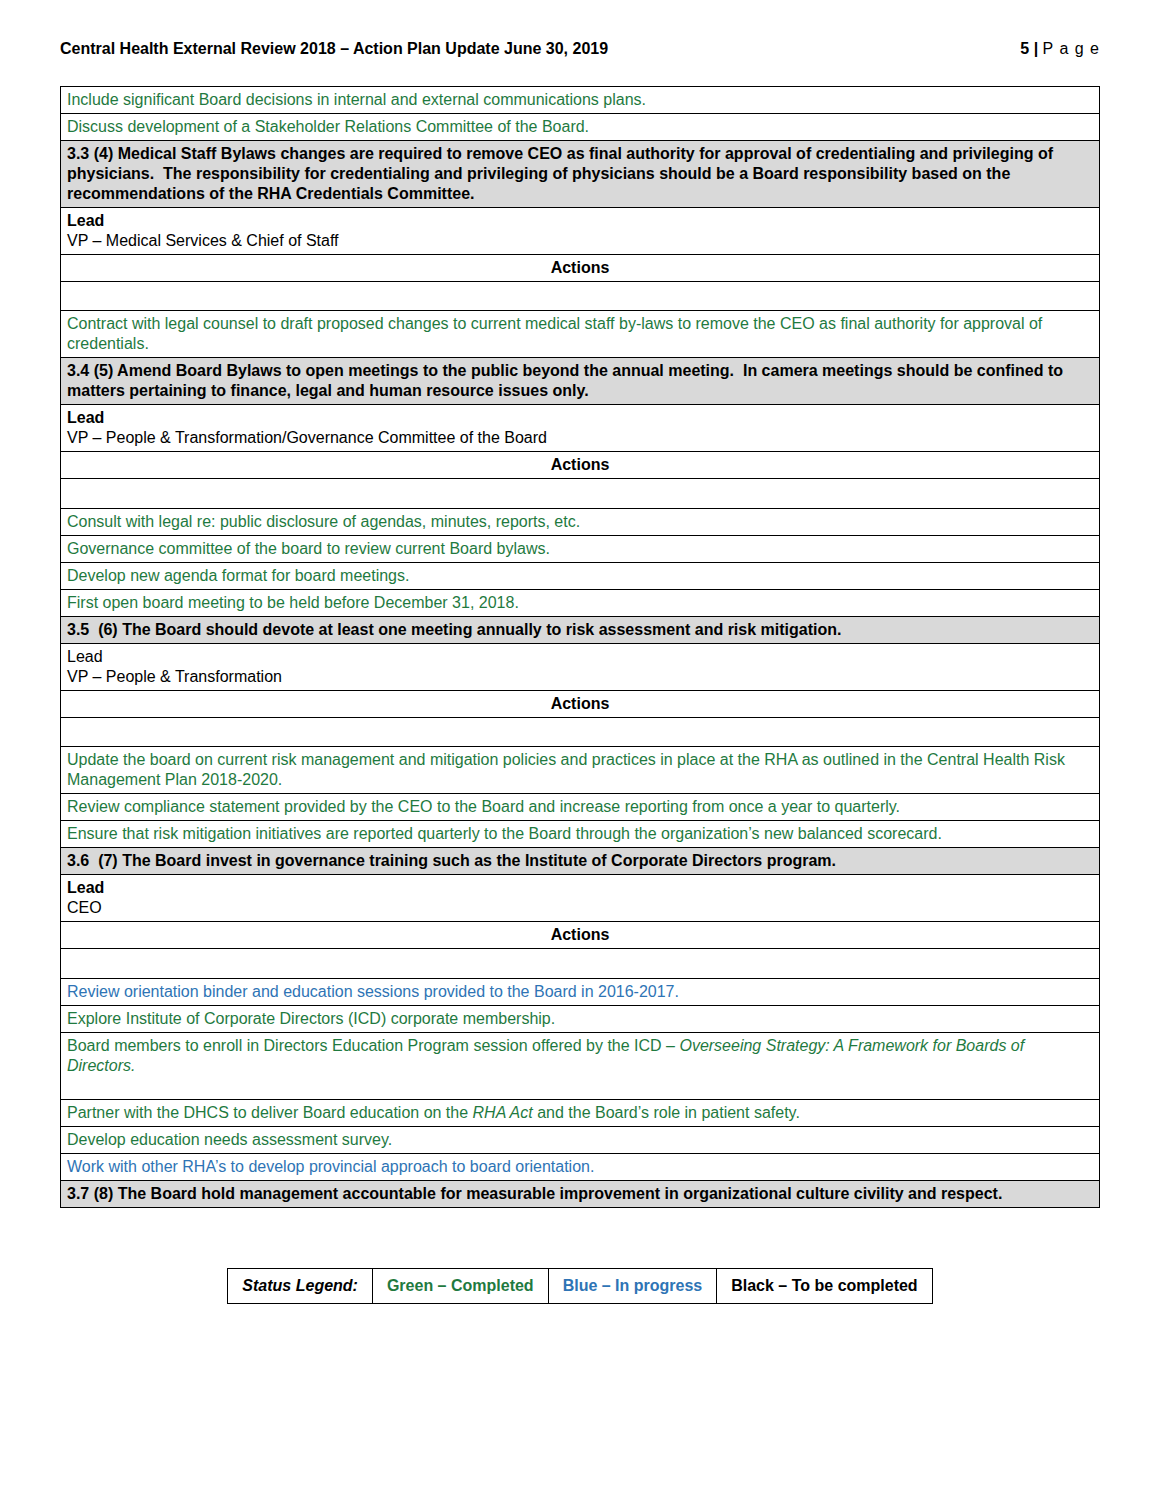Central Health External Review 2018 – Action Plan Update June 30, 2019
5 | P a g e
| Include significant Board decisions in internal and external communications plans. |
| Discuss development of a Stakeholder Relations Committee of the Board. |
| 3.3 (4) Medical Staff Bylaws changes are required to remove CEO as final authority for approval of credentialing and privileging of physicians. The responsibility for credentialing and privileging of physicians should be a Board responsibility based on the recommendations of the RHA Credentials Committee. |
| Lead VP – Medical Services & Chief of Staff |
| Actions |
| Contract with legal counsel to draft proposed changes to current medical staff by-laws to remove the CEO as final authority for approval of credentials. |
| 3.4 (5) Amend Board Bylaws to open meetings to the public beyond the annual meeting. In camera meetings should be confined to matters pertaining to finance, legal and human resource issues only. |
| Lead VP – People & Transformation/Governance Committee of the Board |
| Actions |
| Consult with legal re: public disclosure of agendas, minutes, reports, etc. |
| Governance committee of the board to review current Board bylaws. |
| Develop new agenda format for board meetings. |
| First open board meeting to be held before December 31, 2018. |
| 3.5 (6) The Board should devote at least one meeting annually to risk assessment and risk mitigation. |
| Lead VP – People & Transformation |
| Actions |
| Update the board on current risk management and mitigation policies and practices in place at the RHA as outlined in the Central Health Risk Management Plan 2018-2020. |
| Review compliance statement provided by the CEO to the Board and increase reporting from once a year to quarterly. |
| Ensure that risk mitigation initiatives are reported quarterly to the Board through the organization’s new balanced scorecard. |
| 3.6 (7) The Board invest in governance training such as the Institute of Corporate Directors program. |
| Lead CEO |
| Actions |
| Review orientation binder and education sessions provided to the Board in 2016-2017. |
| Explore Institute of Corporate Directors (ICD) corporate membership. |
| Board members to enroll in Directors Education Program session offered by the ICD – Overseeing Strategy: A Framework for Boards of Directors. |
| Partner with the DHCS to deliver Board education on the RHA Act and the Board’s role in patient safety. |
| Develop education needs assessment survey. |
| Work with other RHA’s to develop provincial approach to board orientation. |
| 3.7 (8) The Board hold management accountable for measurable improvement in organizational culture civility and respect. |
| Status Legend: | Green – Completed | Blue – In progress | Black – To be completed |